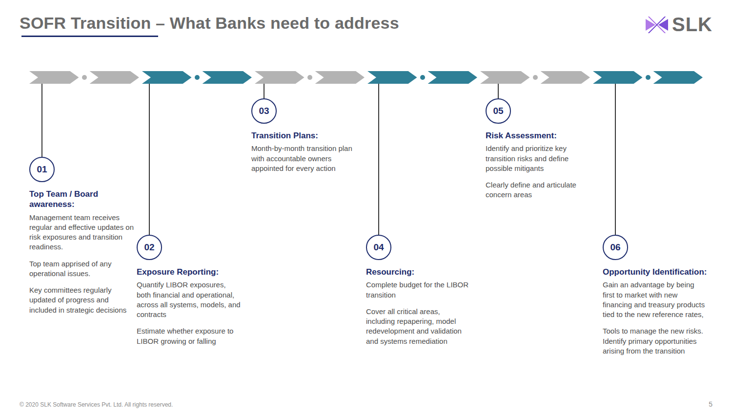SOFR Transition – What Banks need to address
SLK
01
Top Team / Board awareness:
Management team receives regular and effective updates on risk exposures and transition readiness.
Top team apprised of any operational issues.
Key committees regularly updated of progress and included in strategic decisions
02
Exposure Reporting:
Quantify LIBOR exposures, both financial and operational, across all systems, models, and contracts
Estimate whether exposure to LIBOR growing or falling
03
Transition Plans:
Month-by-month transition plan with accountable owners appointed for every action
04
Resourcing:
Complete budget for the LIBOR transition
Cover all critical areas, including repapering, model redevelopment and validation and systems remediation
05
Risk Assessment:
Identify and prioritize key transition risks and define possible mitigants
Clearly define and articulate concern areas
06
Opportunity Identification:
Gain an advantage by being first to market with new financing and treasury products tied to the new reference rates,
Tools to manage the new risks. Identify primary opportunities arising from the transition
© 2020 SLK Software Services Pvt. Ltd. All rights reserved. 5